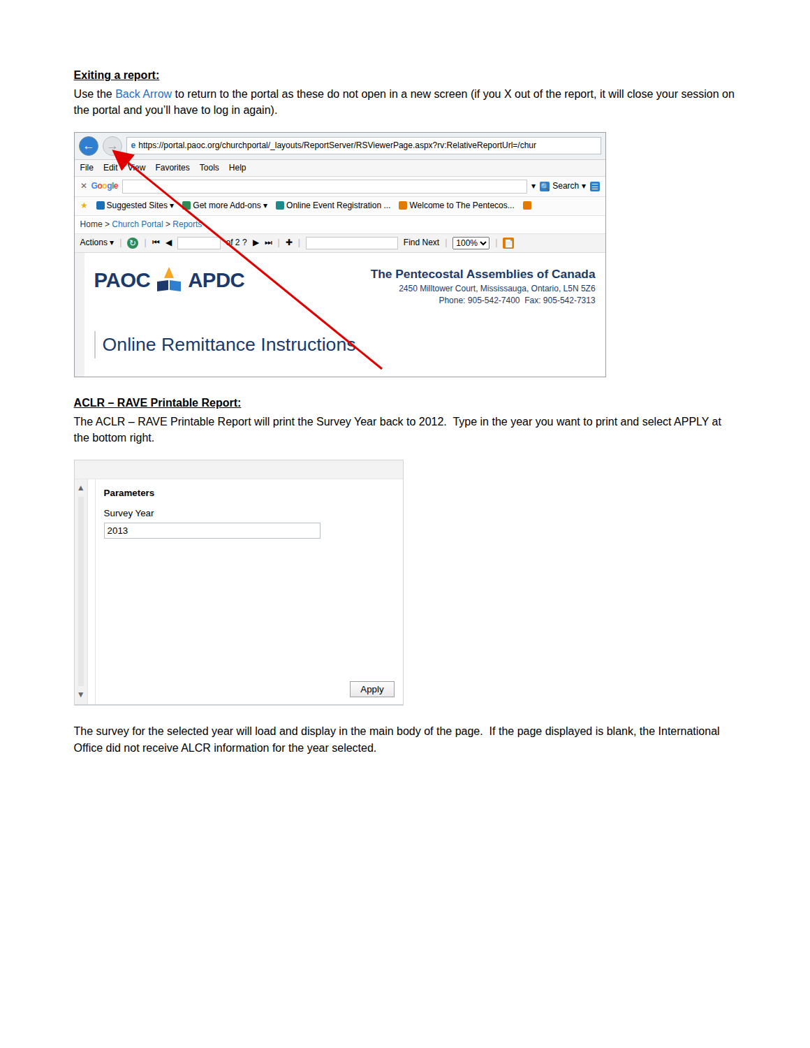Exiting a report:
Use the Back Arrow to return to the portal as these do not open in a new screen (if you X out of the report, it will close your session on the portal and you’ll have to log in again).
← → ehttps://portal.paoc.org/churchportal/_layouts/ReportServer/RSViewerPage.aspx?rv:RelativeReportUrl=/chur
File Edit View Favorites Tools Help
✕ Google ▾ 🔍Search ▾ ☰
★ Suggested Sites ▾ Get more Add-ons ▾ Online Event Registration ... Welcome to The Pentecos...
Home > Church Portal > Reports
Actions ▾ | ↻ | ⏮ ◀ of 2 ? ▶ ⏭ | ✚ | Find Next | 100% | 📄
PAOC APDC
The Pentecostal Assemblies of Canada
2450 Milltower Court, Mississauga, Ontario, L5N 5Z6
Phone: 905-542-7400 Fax: 905-542-7313
Online Remittance Instructions
ACLR – RAVE Printable Report:
The ACLR – RAVE Printable Report will print the Survey Year back to 2012. Type in the year you want to print and select APPLY at the bottom right.
▲ ▼
Parameters
Survey Year Apply
The survey for the selected year will load and display in the main body of the page. If the page displayed is blank, the International Office did not receive ALCR information for the year selected.